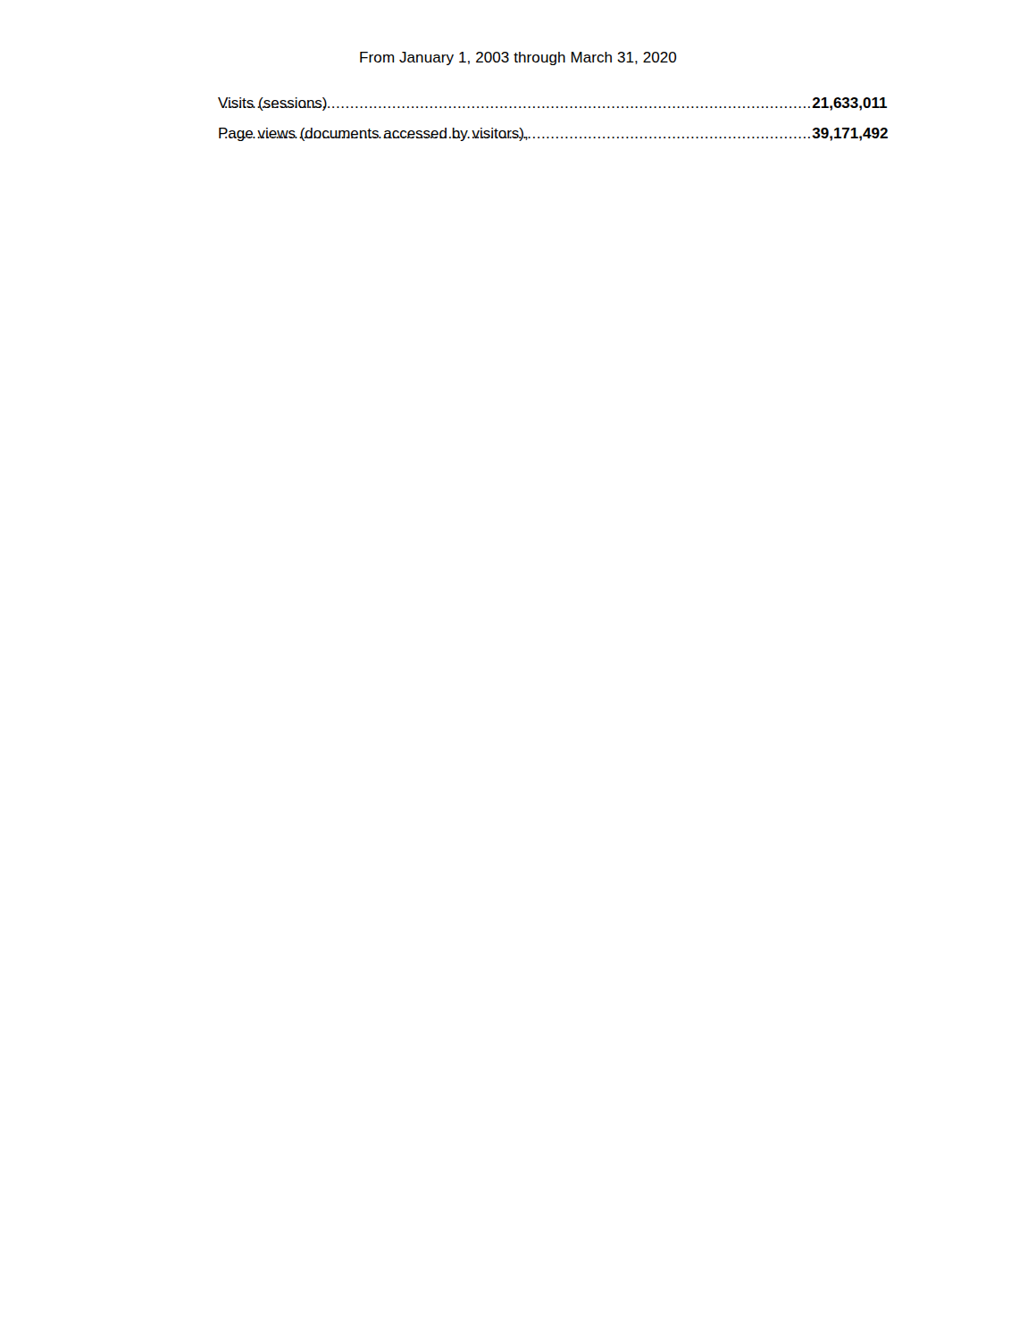From January 1, 2003 through March 31, 2020
| Visits (sessions) | .......................................................................................................................................... | 21,633,011 |
| Page views (documents accessed by visitors), | .......................................................................................................................................... | 39,171,492 |